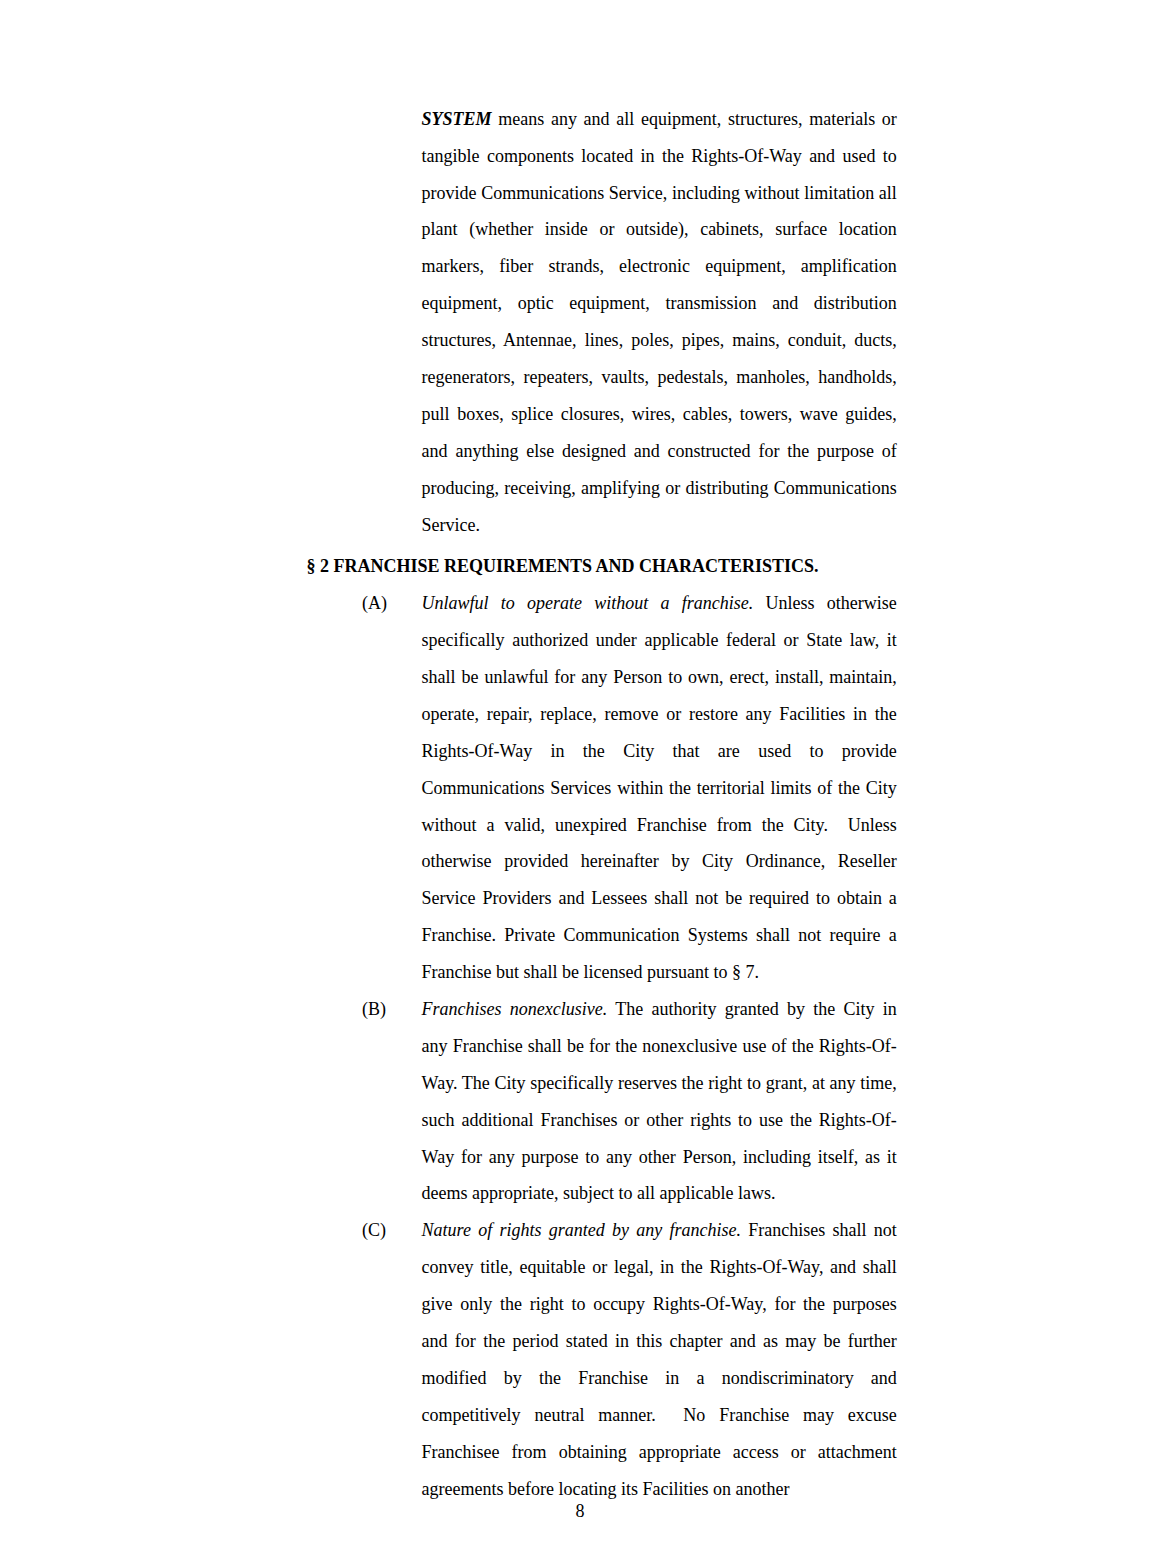SYSTEM means any and all equipment, structures, materials or tangible components located in the Rights-Of-Way and used to provide Communications Service, including without limitation all plant (whether inside or outside), cabinets, surface location markers, fiber strands, electronic equipment, amplification equipment, optic equipment, transmission and distribution structures, Antennae, lines, poles, pipes, mains, conduit, ducts, regenerators, repeaters, vaults, pedestals, manholes, handholds, pull boxes, splice closures, wires, cables, towers, wave guides, and anything else designed and constructed for the purpose of producing, receiving, amplifying or distributing Communications Service.
§ 2 FRANCHISE REQUIREMENTS AND CHARACTERISTICS.
(A) Unlawful to operate without a franchise. Unless otherwise specifically authorized under applicable federal or State law, it shall be unlawful for any Person to own, erect, install, maintain, operate, repair, replace, remove or restore any Facilities in the Rights-Of-Way in the City that are used to provide Communications Services within the territorial limits of the City without a valid, unexpired Franchise from the City. Unless otherwise provided hereinafter by City Ordinance, Reseller Service Providers and Lessees shall not be required to obtain a Franchise. Private Communication Systems shall not require a Franchise but shall be licensed pursuant to § 7.
(B) Franchises nonexclusive. The authority granted by the City in any Franchise shall be for the nonexclusive use of the Rights-Of-Way. The City specifically reserves the right to grant, at any time, such additional Franchises or other rights to use the Rights-Of-Way for any purpose to any other Person, including itself, as it deems appropriate, subject to all applicable laws.
(C) Nature of rights granted by any franchise. Franchises shall not convey title, equitable or legal, in the Rights-Of-Way, and shall give only the right to occupy Rights-Of-Way, for the purposes and for the period stated in this chapter and as may be further modified by the Franchise in a nondiscriminatory and competitively neutral manner. No Franchise may excuse Franchisee from obtaining appropriate access or attachment agreements before locating its Facilities on another
8